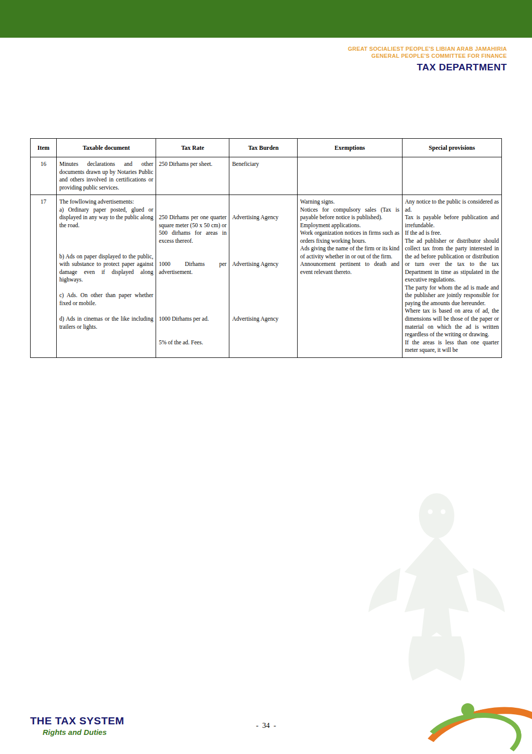GREAT SOCIALIEST PEOPLE'S LIBIAN ARAB JAMAHIRIA
GENERAL PEOPLE'S COMMITTEE FOR FINANCE
TAX DEPARTMENT
| Item | Taxable document | Tax Rate | Tax Burden | Exemptions | Special provisions |
| --- | --- | --- | --- | --- | --- |
| 16 | Minutes declarations and other documents drawn up by Notaries Public and others involved in certifications or providing public services. | 250 Dirhams per sheet. | Beneficiary | | |
| 17 | The fowllowing advertisements: a) Ordinary paper posted, glued or displayed in any way to the public along the road. b) Ads on paper displayed to the public, with substance to protect paper against damage even if displayed along highways. c) Ads. On other than paper whether fixed or mobile. d) Ads in cinemas or the like including trailers or lights. | 250 Dirhams per one quarter square meter (50 x 50 cm) or 500 dirhams for areas in excess thereof. 1000 Dirhams per advertisement. 1000 Dirhams per ad. 5% of the ad. Fees. | Advertising Agency Advertising Agency Advertising Agency | Warning signs. Notices for compulsory sales (Tax is payable before notice is published). Employment applications. Work organization notices in firms such as orders fixing working hours. Ads giving the name of the firm or its kind of activity whether in or out of the firm. Announcement pertinent to death and event relevant thereto. | Any notice to the public is considered as ad. Tax is payable before publication and irrefundable. If the ad is free. The ad publisher or distributor should collect tax from the party interested in the ad before publication or distribution or turn over the tax to the tax Department in time as stipulated in the executive regulations. The party for whom the ad is made and the publisher are jointly responsible for paying the amounts due hereunder. Where tax is based on area of ad, the dimensions will be those of the paper or material on which the ad is written regardless of the writing or drawing. If the areas is less than one quarter meter square, it will be |
THE TAX SYSTEM
Rights and Duties
- 34 -